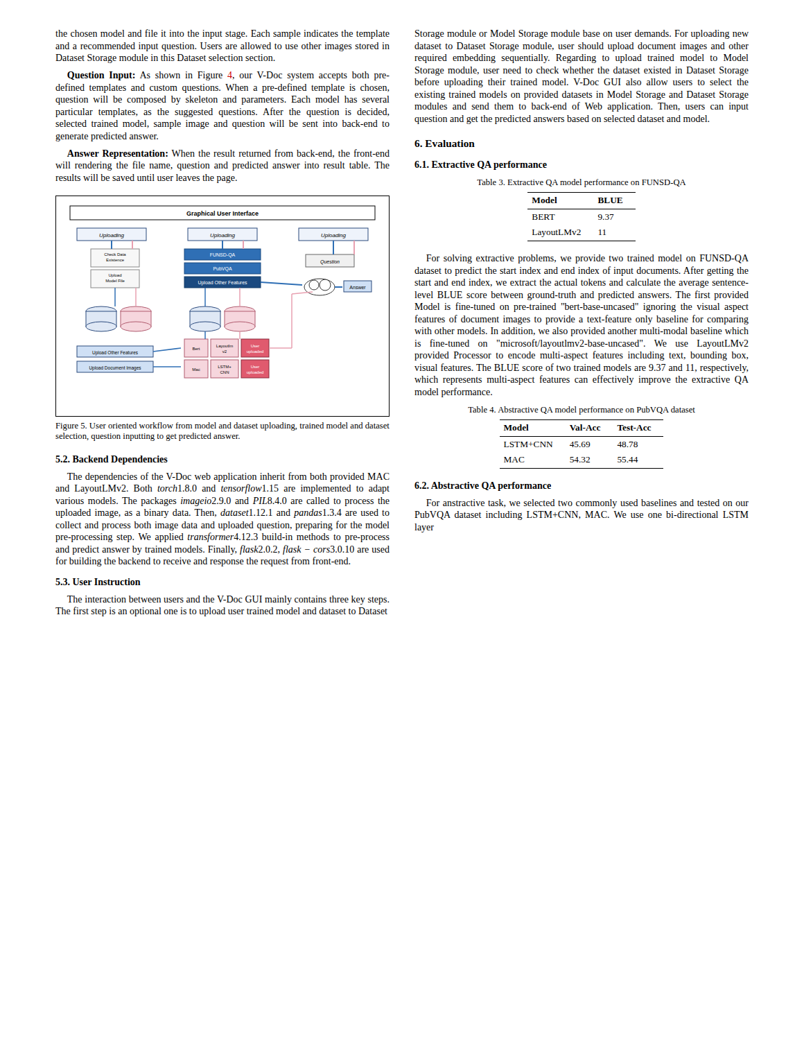the chosen model and file it into the input stage. Each sample indicates the template and a recommended input question. Users are allowed to use other images stored in Dataset Storage module in this Dataset selection section.
Question Input: As shown in Figure 4, our V-Doc system accepts both pre-defined templates and custom questions. When a pre-defined template is chosen, question will be composed by skeleton and parameters. Each model has several particular templates, as the suggested questions. After the question is decided, selected trained model, sample image and question will be sent into back-end to generate predicted answer.
Answer Representation: When the result returned from back-end, the front-end will rendering the file name, question and predicted answer into result table. The results will be saved until user leaves the page.
Graphical User Interface Uploading Uploading Uploading Check Data Existence Upload Model File FUNSD-QA PubVQA Upload Other Features Question Answer Bert Layoutlm v2 User uploaded Mac LSTM+ CNN User uploaded Upload Other Features Upload Document Images
Figure 5. User oriented workflow from model and dataset uploading, trained model and dataset selection, question inputting to get predicted answer.
5.2. Backend Dependencies
The dependencies of the V-Doc web application inherit from both provided MAC and LayoutLMv2. Both torch1.8.0 and tensorflow1.15 are implemented to adapt various models. The packages imageio2.9.0 and PIL8.4.0 are called to process the uploaded image, as a binary data. Then, dataset1.12.1 and pandas1.3.4 are used to collect and process both image data and uploaded question, preparing for the model pre-processing step. We applied transformer4.12.3 build-in methods to pre-process and predict answer by trained models. Finally, flask2.0.2, flask − cors3.0.10 are used for building the backend to receive and response the request from front-end.
5.3. User Instruction
The interaction between users and the V-Doc GUI mainly contains three key steps. The first step is an optional one is to upload user trained model and dataset to Dataset
Storage module or Model Storage module base on user demands. For uploading new dataset to Dataset Storage module, user should upload document images and other required embedding sequentially. Regarding to upload trained model to Model Storage module, user need to check whether the dataset existed in Dataset Storage before uploading their trained model. V-Doc GUI also allow users to select the existing trained models on provided datasets in Model Storage and Dataset Storage modules and send them to back-end of Web application. Then, users can input question and get the predicted answers based on selected dataset and model.
6. Evaluation
6.1. Extractive QA performance
Table 3. Extractive QA model performance on FUNSD-QA
| Model | BLUE |
| --- | --- |
| BERT | 9.37 |
| LayoutLMv2 | 11 |
For solving extractive problems, we provide two trained model on FUNSD-QA dataset to predict the start index and end index of input documents. After getting the start and end index, we extract the actual tokens and calculate the average sentence-level BLUE score between ground-truth and predicted answers. The first provided Model is fine-tuned on pre-trained "bert-base-uncased" ignoring the visual aspect features of document images to provide a text-feature only baseline for comparing with other models. In addition, we also provided another multi-modal baseline which is fine-tuned on "microsoft/layoutlmv2-base-uncased". We use LayoutLMv2 provided Processor to encode multi-aspect features including text, bounding box, visual features. The BLUE score of two trained models are 9.37 and 11, respectively, which represents multi-aspect features can effectively improve the extractive QA model performance.
Table 4. Abstractive QA model performance on PubVQA dataset
| Model | Val-Acc | Test-Acc |
| --- | --- | --- |
| LSTM+CNN | 45.69 | 48.78 |
| MAC | 54.32 | 55.44 |
6.2. Abstractive QA performance
For anstractive task, we selected two commonly used baselines and tested on our PubVQA dataset including LSTM+CNN, MAC. We use one bi-directional LSTM layer